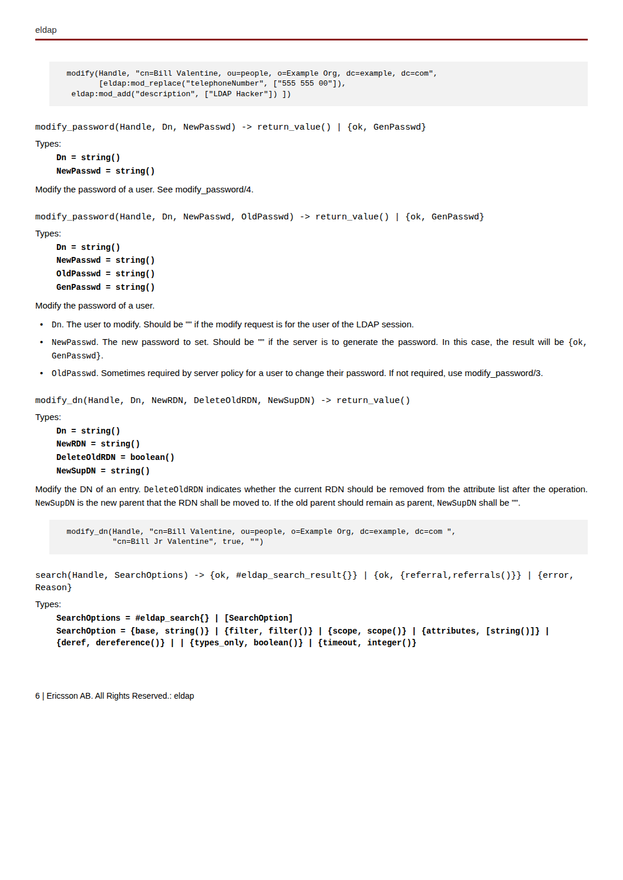eldap
  modify(Handle, "cn=Bill Valentine, ou=people, o=Example Org, dc=example, dc=com",
         [eldap:mod_replace("telephoneNumber", ["555 555 00"]),
   eldap:mod_add("description", ["LDAP Hacker"]) ])
modify_password(Handle, Dn, NewPasswd) -> return_value() | {ok, GenPasswd}
Types:
Dn = string()
NewPasswd = string()
Modify the password of a user. See modify_password/4.
modify_password(Handle, Dn, NewPasswd, OldPasswd) -> return_value() | {ok, GenPasswd}
Types:
Dn = string()
NewPasswd = string()
OldPasswd = string()
GenPasswd = string()
Modify the password of a user.
Dn. The user to modify. Should be "" if the modify request is for the user of the LDAP session.
NewPasswd. The new password to set. Should be "" if the server is to generate the password. In this case, the result will be {ok, GenPasswd}.
OldPasswd. Sometimes required by server policy for a user to change their password. If not required, use modify_password/3.
modify_dn(Handle, Dn, NewRDN, DeleteOldRDN, NewSupDN) -> return_value()
Types:
Dn = string()
NewRDN = string()
DeleteOldRDN = boolean()
NewSupDN = string()
Modify the DN of an entry. DeleteOldRDN indicates whether the current RDN should be removed from the attribute list after the operation. NewSupDN is the new parent that the RDN shall be moved to. If the old parent should remain as parent, NewSupDN shall be "".
  modify_dn(Handle, "cn=Bill Valentine, ou=people, o=Example Org, dc=example, dc=com ",
            "cn=Bill Jr Valentine", true, "")
search(Handle, SearchOptions) -> {ok, #eldap_search_result{}} | {ok, {referral,referrals()}} | {error, Reason}
Types:
SearchOptions = #eldap_search{} | [SearchOption]
SearchOption = {base, string()} | {filter, filter()} | {scope, scope()} | {attributes, [string()]} | {deref, dereference()} | | {types_only, boolean()} | {timeout, integer()}
6 | Ericsson AB. All Rights Reserved.: eldap